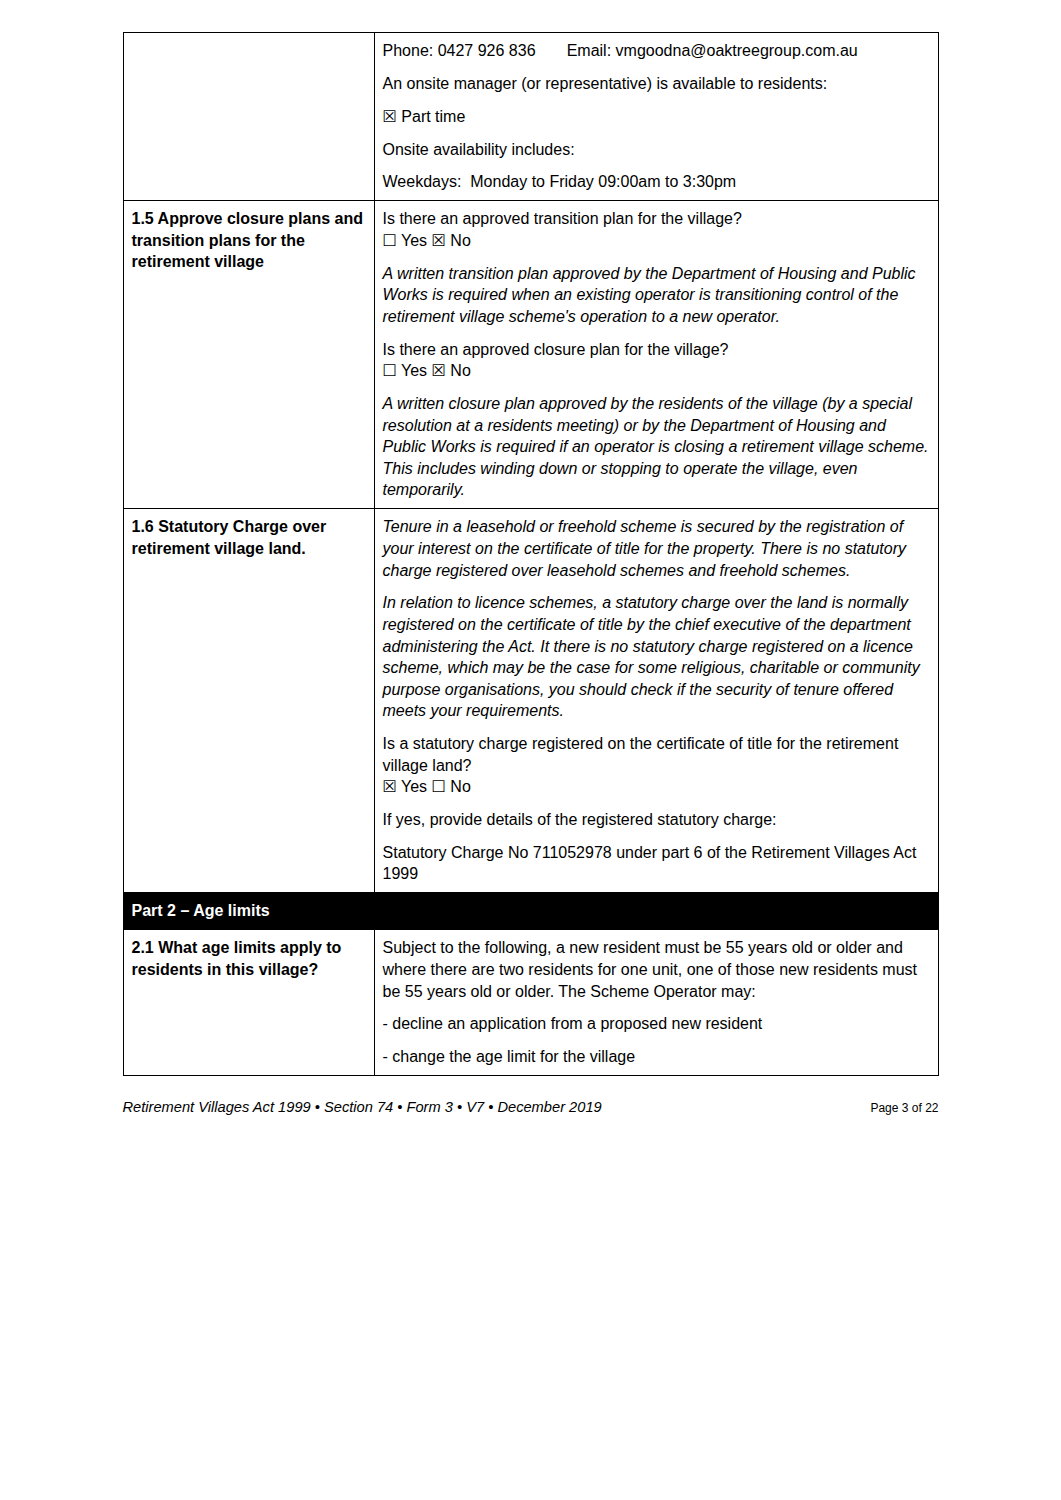| | Phone: 0427 926 836 Email: vmgoodna@oaktreegroup.com.au An onsite manager (or representative) is available to residents: ☒ Part time Onsite availability includes: Weekdays: Monday to Friday 09:00am to 3:30pm |
| 1.5 Approve closure plans and transition plans for the retirement village | Is there an approved transition plan for the village? ☐ Yes ☒ No A written transition plan approved by the Department of Housing and Public Works is required when an existing operator is transitioning control of the retirement village scheme's operation to a new operator. Is there an approved closure plan for the village? ☐ Yes ☒ No A written closure plan approved by the residents of the village (by a special resolution at a residents meeting) or by the Department of Housing and Public Works is required if an operator is closing a retirement village scheme. This includes winding down or stopping to operate the village, even temporarily. |
| 1.6 Statutory Charge over retirement village land. | Tenure in a leasehold or freehold scheme is secured by the registration of your interest on the certificate of title for the property. There is no statutory charge registered over leasehold schemes and freehold schemes. In relation to licence schemes, a statutory charge over the land is normally registered on the certificate of title by the chief executive of the department administering the Act. It there is no statutory charge registered on a licence scheme, which may be the case for some religious, charitable or community purpose organisations, you should check if the security of tenure offered meets your requirements. Is a statutory charge registered on the certificate of title for the retirement village land? ☒ Yes ☐ No If yes, provide details of the registered statutory charge: Statutory Charge No 711052978 under part 6 of the Retirement Villages Act 1999 |
| Part 2 – Age limits |
| 2.1 What age limits apply to residents in this village? | Subject to the following, a new resident must be 55 years old or older and where there are two residents for one unit, one of those new residents must be 55 years old or older. The Scheme Operator may: - decline an application from a proposed new resident - change the age limit for the village |
Retirement Villages Act 1999 • Section 74 • Form 3 • V7 • December 2019 Page 3 of 22